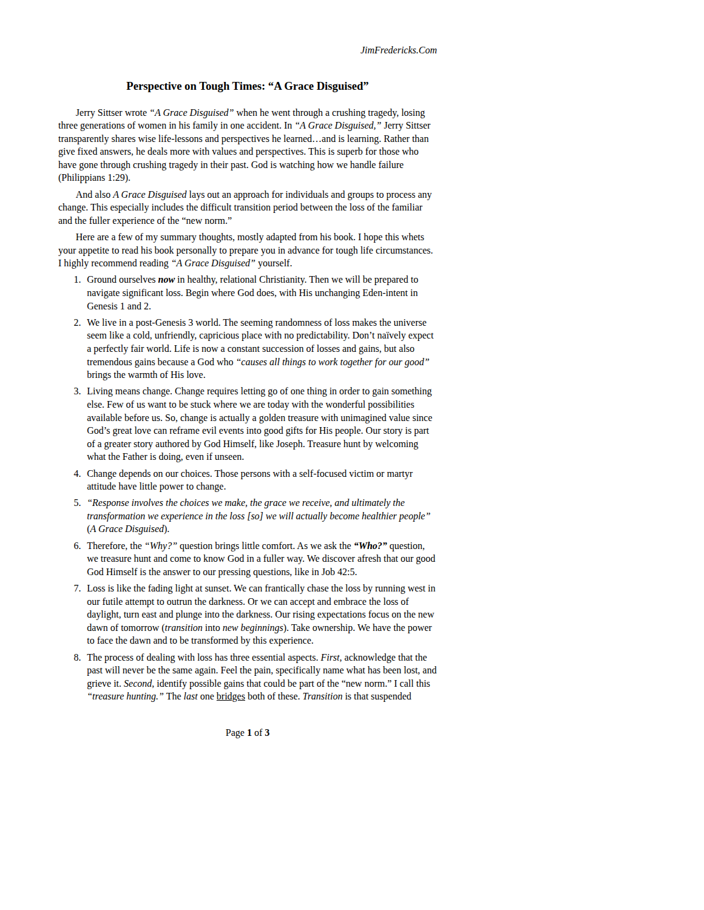JimFredericks.Com
Perspective on Tough Times: “A Grace Disguised”
Jerry Sittser wrote “A Grace Disguised” when he went through a crushing tragedy, losing three generations of women in his family in one accident. In “A Grace Disguised,” Jerry Sittser transparently shares wise life-lessons and perspectives he learned…and is learning. Rather than give fixed answers, he deals more with values and perspectives. This is superb for those who have gone through crushing tragedy in their past. God is watching how we handle failure (Philippians 1:29).
And also A Grace Disguised lays out an approach for individuals and groups to process any change. This especially includes the difficult transition period between the loss of the familiar and the fuller experience of the “new norm.”
Here are a few of my summary thoughts, mostly adapted from his book. I hope this whets your appetite to read his book personally to prepare you in advance for tough life circumstances. I highly recommend reading “A Grace Disguised” yourself.
Ground ourselves now in healthy, relational Christianity. Then we will be prepared to navigate significant loss. Begin where God does, with His unchanging Eden-intent in Genesis 1 and 2.
We live in a post-Genesis 3 world. The seeming randomness of loss makes the universe seem like a cold, unfriendly, capricious place with no predictability. Don’t naïvely expect a perfectly fair world. Life is now a constant succession of losses and gains, but also tremendous gains because a God who “causes all things to work together for our good” brings the warmth of His love.
Living means change. Change requires letting go of one thing in order to gain something else. Few of us want to be stuck where we are today with the wonderful possibilities available before us. So, change is actually a golden treasure with unimagined value since God’s great love can reframe evil events into good gifts for His people. Our story is part of a greater story authored by God Himself, like Joseph. Treasure hunt by welcoming what the Father is doing, even if unseen.
Change depends on our choices. Those persons with a self-focused victim or martyr attitude have little power to change.
“Response involves the choices we make, the grace we receive, and ultimately the transformation we experience in the loss [so] we will actually become healthier people” (A Grace Disguised).
Therefore, the “Why?” question brings little comfort. As we ask the “Who?” question, we treasure hunt and come to know God in a fuller way. We discover afresh that our good God Himself is the answer to our pressing questions, like in Job 42:5.
Loss is like the fading light at sunset. We can frantically chase the loss by running west in our futile attempt to outrun the darkness. Or we can accept and embrace the loss of daylight, turn east and plunge into the darkness. Our rising expectations focus on the new dawn of tomorrow (transition into new beginnings). Take ownership. We have the power to face the dawn and to be transformed by this experience.
The process of dealing with loss has three essential aspects. First, acknowledge that the past will never be the same again. Feel the pain, specifically name what has been lost, and grieve it. Second, identify possible gains that could be part of the “new norm.” I call this “treasure hunting.” The last one bridges both of these. Transition is that suspended
Page 1 of 3